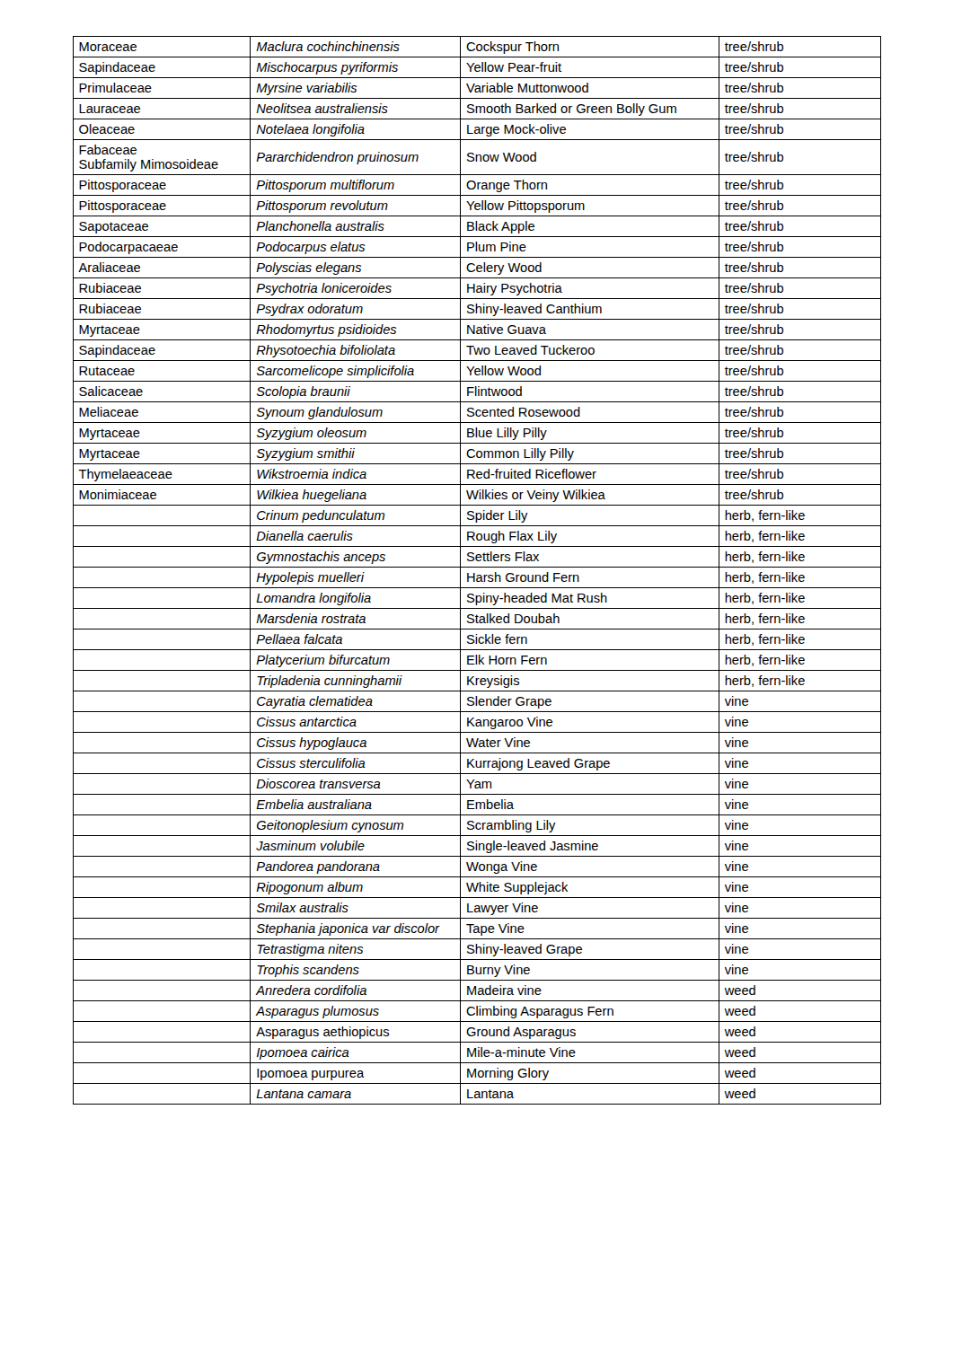| Moraceae | Maclura cochinchinensis | Cockspur Thorn | tree/shrub |
| Sapindaceae | Mischocarpus pyriformis | Yellow Pear-fruit | tree/shrub |
| Primulaceae | Myrsine variabilis | Variable Muttonwood | tree/shrub |
| Lauraceae | Neolitsea australiensis | Smooth Barked or Green Bolly Gum | tree/shrub |
| Oleaceae | Notelaea longifolia | Large Mock-olive | tree/shrub |
| Fabaceae Subfamily Mimosoideae | Pararchidendron pruinosum | Snow Wood | tree/shrub |
| Pittosporaceae | Pittosporum multiflorum | Orange Thorn | tree/shrub |
| Pittosporaceae | Pittosporum revolutum | Yellow Pittopsporum | tree/shrub |
| Sapotaceae | Planchonella australis | Black Apple | tree/shrub |
| Podocarpacaeae | Podocarpus elatus | Plum Pine | tree/shrub |
| Araliaceae | Polyscias elegans | Celery Wood | tree/shrub |
| Rubiaceae | Psychotria loniceroides | Hairy Psychotria | tree/shrub |
| Rubiaceae | Psydrax odoratum | Shiny-leaved Canthium | tree/shrub |
| Myrtaceae | Rhodomyrtus psidioides | Native Guava | tree/shrub |
| Sapindaceae | Rhysotoechia bifoliolata | Two Leaved Tuckeroo | tree/shrub |
| Rutaceae | Sarcomelicope simplicifolia | Yellow Wood | tree/shrub |
| Salicaceae | Scolopia braunii | Flintwood | tree/shrub |
| Meliaceae | Synoum glandulosum | Scented Rosewood | tree/shrub |
| Myrtaceae | Syzygium oleosum | Blue Lilly Pilly | tree/shrub |
| Myrtaceae | Syzygium smithii | Common Lilly Pilly | tree/shrub |
| Thymelaeaceae | Wikstroemia indica | Red-fruited Riceflower | tree/shrub |
| Monimiaceae | Wilkiea huegeliana | Wilkies or Veiny Wilkiea | tree/shrub |
| | Crinum pedunculatum | Spider Lily | herb, fern-like |
| | Dianella caerulis | Rough Flax Lily | herb, fern-like |
| | Gymnostachis anceps | Settlers Flax | herb, fern-like |
| | Hypolepis muelleri | Harsh Ground Fern | herb, fern-like |
| | Lomandra longifolia | Spiny-headed Mat Rush | herb, fern-like |
| | Marsdenia rostrata | Stalked Doubah | herb, fern-like |
| | Pellaea falcata | Sickle fern | herb, fern-like |
| | Platycerium bifurcatum | Elk Horn Fern | herb, fern-like |
| | Tripladenia cunninghamii | Kreysigis | herb, fern-like |
| | Cayratia clematidea | Slender Grape | vine |
| | Cissus antarctica | Kangaroo Vine | vine |
| | Cissus hypoglauca | Water Vine | vine |
| | Cissus sterculifolia | Kurrajong Leaved Grape | vine |
| | Dioscorea transversa | Yam | vine |
| | Embelia australiana | Embelia | vine |
| | Geitonoplesium cynosum | Scrambling Lily | vine |
| | Jasminum volubile | Single-leaved Jasmine | vine |
| | Pandorea pandorana | Wonga Vine | vine |
| | Ripogonum album | White Supplejack | vine |
| | Smilax australis | Lawyer Vine | vine |
| | Stephania japonica var discolor | Tape Vine | vine |
| | Tetrastigma nitens | Shiny-leaved Grape | vine |
| | Trophis scandens | Burny Vine | vine |
| | Anredera cordifolia | Madeira vine | weed |
| | Asparagus plumosus | Climbing Asparagus Fern | weed |
| | Asparagus aethiopicus | Ground Asparagus | weed |
| | Ipomoea cairica | Mile-a-minute Vine | weed |
| | Ipomoea purpurea | Morning Glory | weed |
| | Lantana camara | Lantana | weed |